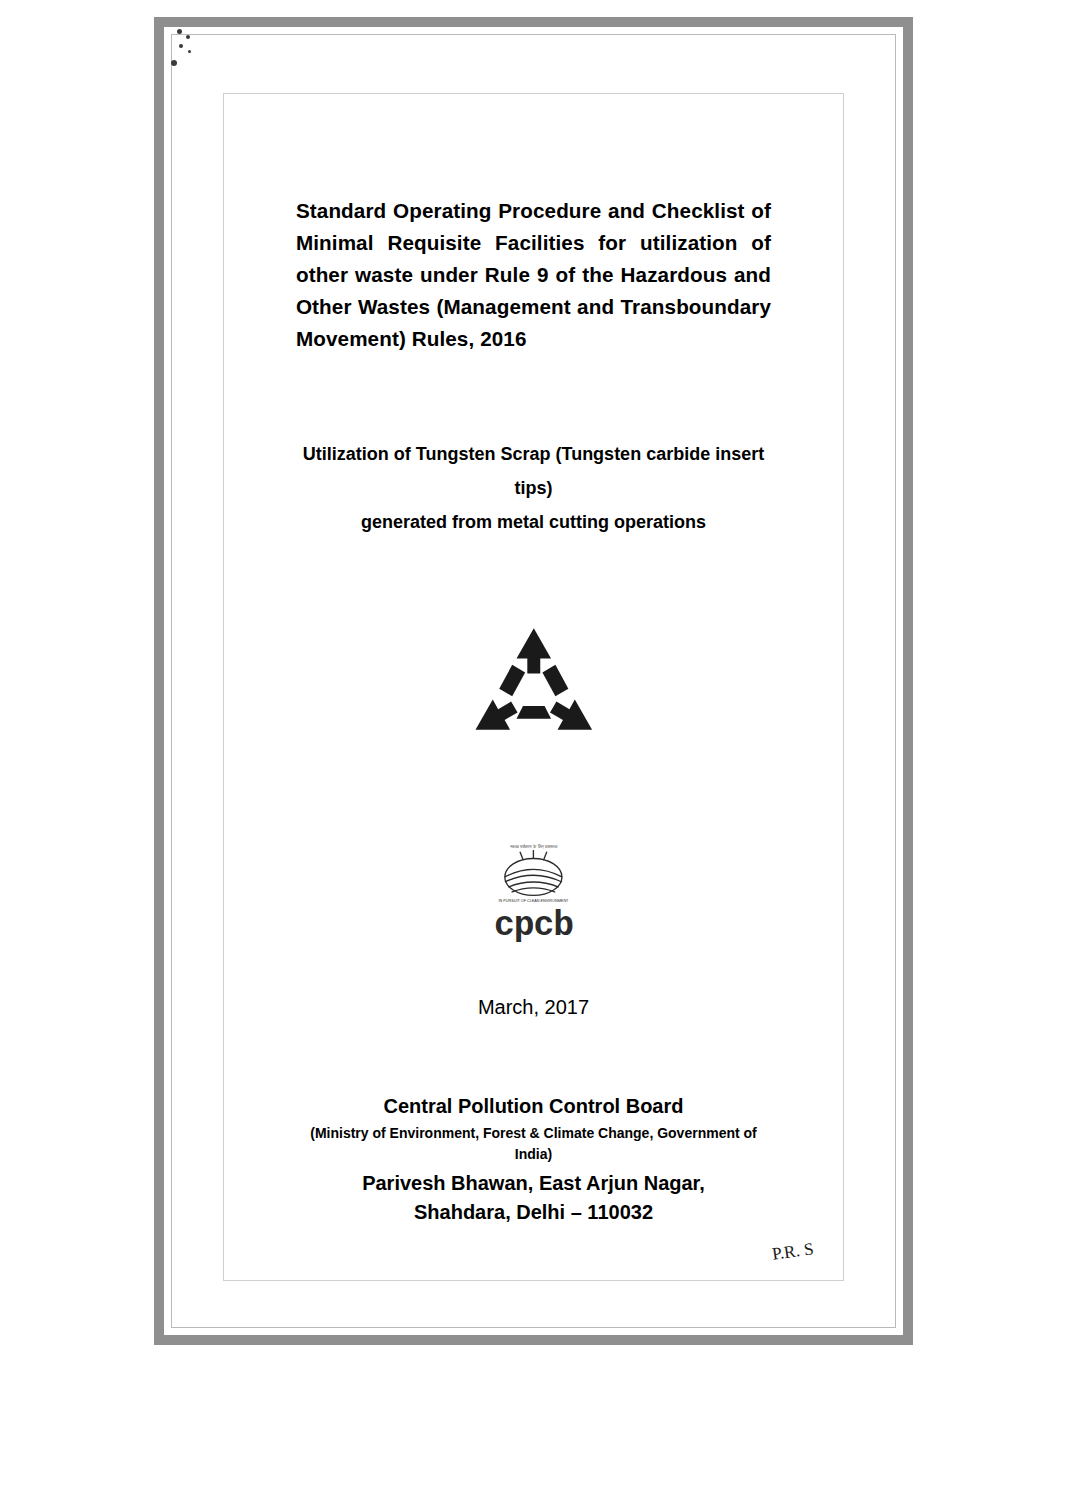Standard Operating Procedure and Checklist of Minimal Requisite Facilities for utilization of other waste under Rule 9 of the Hazardous and Other Wastes (Management and Transboundary Movement) Rules, 2016
Utilization of Tungsten Scrap (Tungsten carbide insert tips) generated from metal cutting operations
स्वच्छ पर्यावरण के लिए प्रयासरत IN PURSUIT OF CLEAN ENVIRONMENT
cpcb
March, 2017
Central Pollution Control Board (Ministry of Environment, Forest & Climate Change, Government of India) Parivesh Bhawan, East Arjun Nagar,
Shahdara, Delhi – 110032
P.R. S